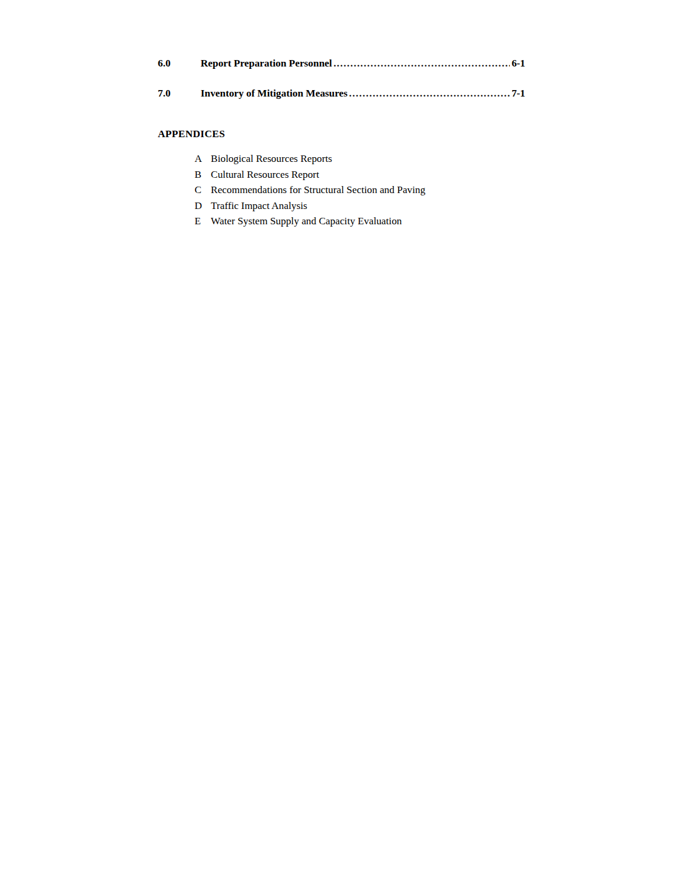6.0 Report Preparation Personnel 6-1
7.0 Inventory of Mitigation Measures 7-1
APPENDICES
ABiological Resources Reports
BCultural Resources Report
CRecommendations for Structural Section and Paving
DTraffic Impact Analysis
EWater System Supply and Capacity Evaluation